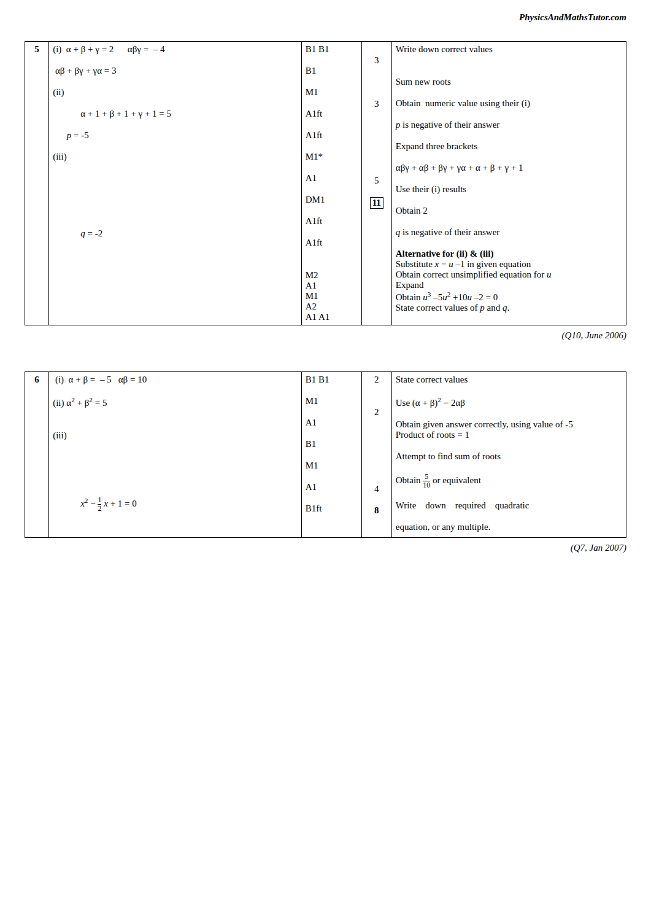PhysicsAndMathsTutor.com
| 5 | (i) α + β + γ = 2 αβγ = – 4 αβ + βγ + γα = 3 (ii) α + 1 + β + 1 + γ + 1 = 5 p = -5 (iii) q = -2 | B1 B1 B1 M1 A1ft A1ft M1* A1 DM1 A1ft A1ft M2 A1 M1 A2 A1 A1 | 3 3 5 11 | Write down correct values Sum new roots Obtain numeric value using their (i) p is negative of their answer Expand three brackets αβγ + αβ + βγ + γα + α + β + γ + 1 Use their (i) results Obtain 2 q is negative of their answer Alternative for (ii) & (iii) Substitute x = u –1 in given equation Obtain correct unsimplified equation for u Expand Obtain u 3 –5 u 2 +10 u –2 = 0 State correct values of p and q . |
(Q10, June 2006)
| 6 | (i) α + β = – 5 αβ = 10 (ii) α 2 + β 2 = 5 (iii) x 2 − 1 2 x + 1 = 0 | B1 B1 M1 A1 B1 M1 A1 B1ft | 2 2 4 8 | State correct values Use (α + β) 2 − 2αβ Obtain given answer correctly, using value of -5 Product of roots = 1 Attempt to find sum of roots Obtain 5 10 or equivalent Write down required quadratic equation, or any multiple. |
(Q7, Jan 2007)